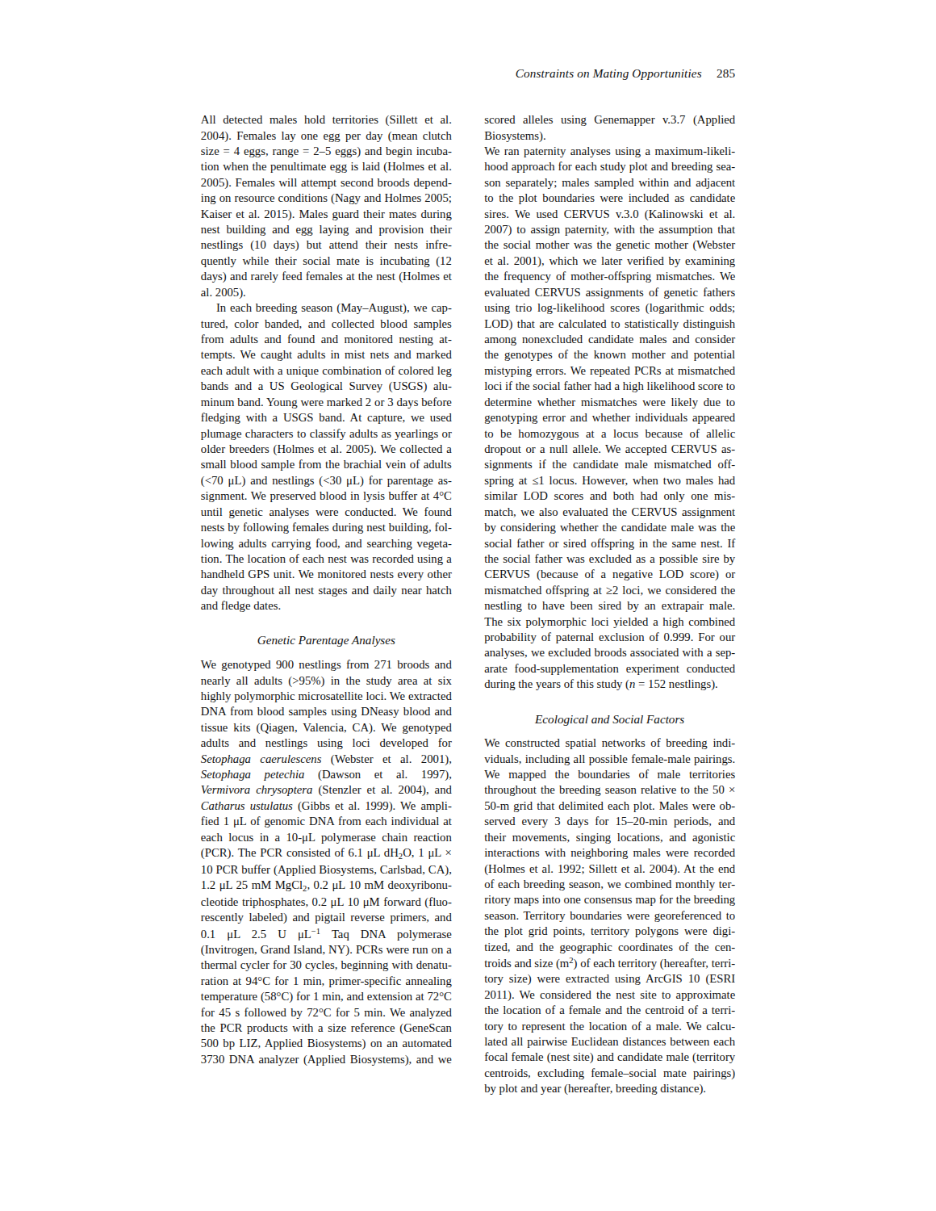Constraints on Mating Opportunities 285
All detected males hold territories (Sillett et al. 2004). Females lay one egg per day (mean clutch size = 4 eggs, range = 2–5 eggs) and begin incubation when the penultimate egg is laid (Holmes et al. 2005). Females will attempt second broods depending on resource conditions (Nagy and Holmes 2005; Kaiser et al. 2015). Males guard their mates during nest building and egg laying and provision their nestlings (10 days) but attend their nests infrequently while their social mate is incubating (12 days) and rarely feed females at the nest (Holmes et al. 2005).
In each breeding season (May–August), we captured, color banded, and collected blood samples from adults and found and monitored nesting attempts. We caught adults in mist nets and marked each adult with a unique combination of colored leg bands and a US Geological Survey (USGS) aluminum band. Young were marked 2 or 3 days before fledging with a USGS band. At capture, we used plumage characters to classify adults as yearlings or older breeders (Holmes et al. 2005). We collected a small blood sample from the brachial vein of adults (<70 μL) and nestlings (<30 μL) for parentage assignment. We preserved blood in lysis buffer at 4°C until genetic analyses were conducted. We found nests by following females during nest building, following adults carrying food, and searching vegetation. The location of each nest was recorded using a handheld GPS unit. We monitored nests every other day throughout all nest stages and daily near hatch and fledge dates.
Genetic Parentage Analyses
We genotyped 900 nestlings from 271 broods and nearly all adults (>95%) in the study area at six highly polymorphic microsatellite loci. We extracted DNA from blood samples using DNeasy blood and tissue kits (Qiagen, Valencia, CA). We genotyped adults and nestlings using loci developed for Setophaga caerulescens (Webster et al. 2001), Setophaga petechia (Dawson et al. 1997), Vermivora chrysoptera (Stenzler et al. 2004), and Catharus ustulatus (Gibbs et al. 1999). We amplified 1 μL of genomic DNA from each individual at each locus in a 10-μL polymerase chain reaction (PCR). The PCR consisted of 6.1 μL dH2O, 1 μL × 10 PCR buffer (Applied Biosystems, Carlsbad, CA), 1.2 μL 25 mM MgCl2, 0.2 μL 10 mM deoxyribonucleotide triphosphates, 0.2 μL 10 μM forward (fluorescently labeled) and pigtail reverse primers, and 0.1 μL 2.5 U μL−1 Taq DNA polymerase (Invitrogen, Grand Island, NY). PCRs were run on a thermal cycler for 30 cycles, beginning with denaturation at 94°C for 1 min, primer-specific annealing temperature (58°C) for 1 min, and extension at 72°C for 45 s followed by 72°C for 5 min. We analyzed the PCR products with a size reference (GeneScan 500 bp LIZ, Applied Biosystems) on an automated 3730 DNA analyzer (Applied Biosystems), and we scored alleles using Genemapper v.3.7 (Applied Biosystems).
We ran paternity analyses using a maximum-likelihood approach for each study plot and breeding season separately; males sampled within and adjacent to the plot boundaries were included as candidate sires. We used CERVUS v.3.0 (Kalinowski et al. 2007) to assign paternity, with the assumption that the social mother was the genetic mother (Webster et al. 2001), which we later verified by examining the frequency of mother-offspring mismatches. We evaluated CERVUS assignments of genetic fathers using trio log-likelihood scores (logarithmic odds; LOD) that are calculated to statistically distinguish among nonexcluded candidate males and consider the genotypes of the known mother and potential mistyping errors. We repeated PCRs at mismatched loci if the social father had a high likelihood score to determine whether mismatches were likely due to genotyping error and whether individuals appeared to be homozygous at a locus because of allelic dropout or a null allele. We accepted CERVUS assignments if the candidate male mismatched offspring at ≤1 locus. However, when two males had similar LOD scores and both had only one mismatch, we also evaluated the CERVUS assignment by considering whether the candidate male was the social father or sired offspring in the same nest. If the social father was excluded as a possible sire by CERVUS (because of a negative LOD score) or mismatched offspring at ≥2 loci, we considered the nestling to have been sired by an extrapair male. The six polymorphic loci yielded a high combined probability of paternal exclusion of 0.999. For our analyses, we excluded broods associated with a separate food-supplementation experiment conducted during the years of this study (n = 152 nestlings).
Ecological and Social Factors
We constructed spatial networks of breeding individuals, including all possible female-male pairings. We mapped the boundaries of male territories throughout the breeding season relative to the 50 × 50-m grid that delimited each plot. Males were observed every 3 days for 15–20-min periods, and their movements, singing locations, and agonistic interactions with neighboring males were recorded (Holmes et al. 1992; Sillett et al. 2004). At the end of each breeding season, we combined monthly territory maps into one consensus map for the breeding season. Territory boundaries were georeferenced to the plot grid points, territory polygons were digitized, and the geographic coordinates of the centroids and size (m2) of each territory (hereafter, territory size) were extracted using ArcGIS 10 (ESRI 2011). We considered the nest site to approximate the location of a female and the centroid of a territory to represent the location of a male. We calculated all pairwise Euclidean distances between each focal female (nest site) and candidate male (territory centroids, excluding female–social mate pairings) by plot and year (hereafter, breeding distance).